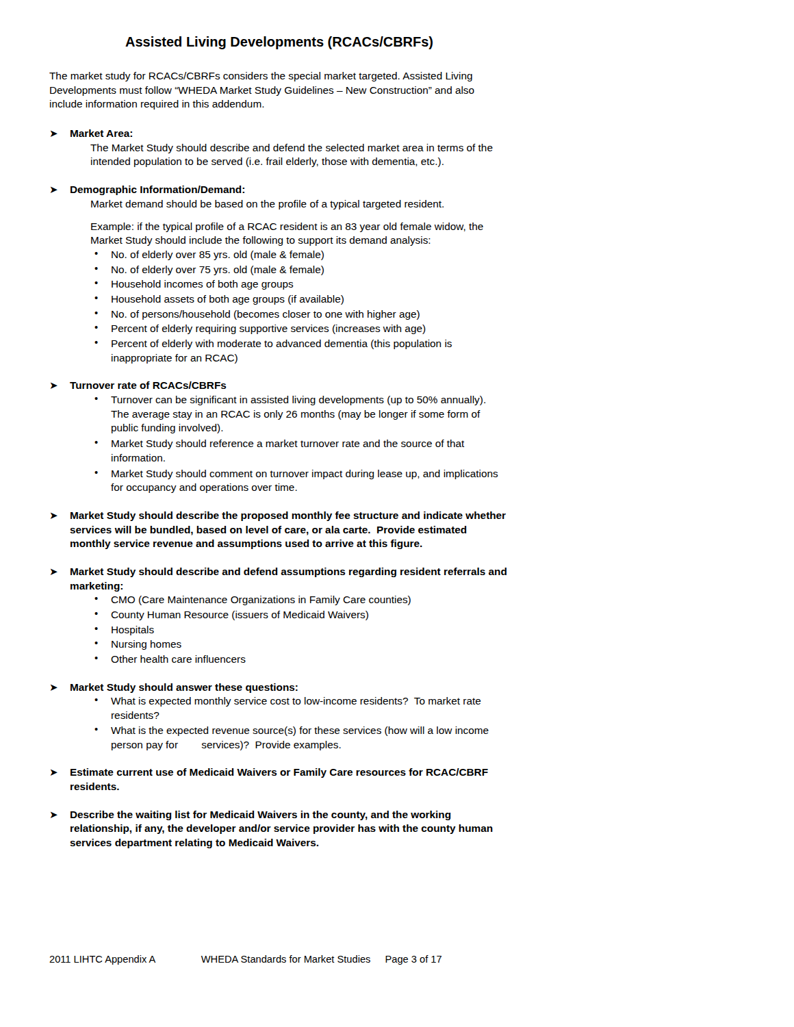Assisted Living Developments (RCACs/CBRFs)
The market study for RCACs/CBRFs considers the special market targeted. Assisted Living Developments must follow “WHEDA Market Study Guidelines – New Construction” and also include information required in this addendum.
➤
Market Area:
The Market Study should describe and defend the selected market area in terms of the intended population to be served (i.e. frail elderly, those with dementia, etc.).
➤
Demographic Information/Demand:
Market demand should be based on the profile of a typical targeted resident.
Example: if the typical profile of a RCAC resident is an 83 year old female widow, the Market Study should include the following to support its demand analysis:
No. of elderly over 85 yrs. old (male & female)
No. of elderly over 75 yrs. old (male & female)
Household incomes of both age groups
Household assets of both age groups (if available)
No. of persons/household (becomes closer to one with higher age)
Percent of elderly requiring supportive services (increases with age)
Percent of elderly with moderate to advanced dementia (this population is inappropriate for an RCAC)
➤
Turnover rate of RCACs/CBRFs
Turnover can be significant in assisted living developments (up to 50% annually). The average stay in an RCAC is only 26 months (may be longer if some form of public funding involved).
Market Study should reference a market turnover rate and the source of that information.
Market Study should comment on turnover impact during lease up, and implications for occupancy and operations over time.
➤
Market Study should describe the proposed monthly fee structure and indicate whether services will be bundled, based on level of care, or ala carte. Provide estimated monthly service revenue and assumptions used to arrive at this figure.
➤
Market Study should describe and defend assumptions regarding resident referrals and marketing:
CMO (Care Maintenance Organizations in Family Care counties)
County Human Resource (issuers of Medicaid Waivers)
Hospitals
Nursing homes
Other health care influencers
➤
Market Study should answer these questions:
What is expected monthly service cost to low-income residents? To market rate residents?
What is the expected revenue source(s) for these services (how will a low income person pay for services)? Provide examples.
➤
Estimate current use of Medicaid Waivers or Family Care resources for RCAC/CBRF residents.
➤
Describe the waiting list for Medicaid Waivers in the county, and the working relationship, if any, the developer and/or service provider has with the county human services department relating to Medicaid Waivers.
2011 LIHTC Appendix A
WHEDA Standards for Market Studies
Page 3 of 17